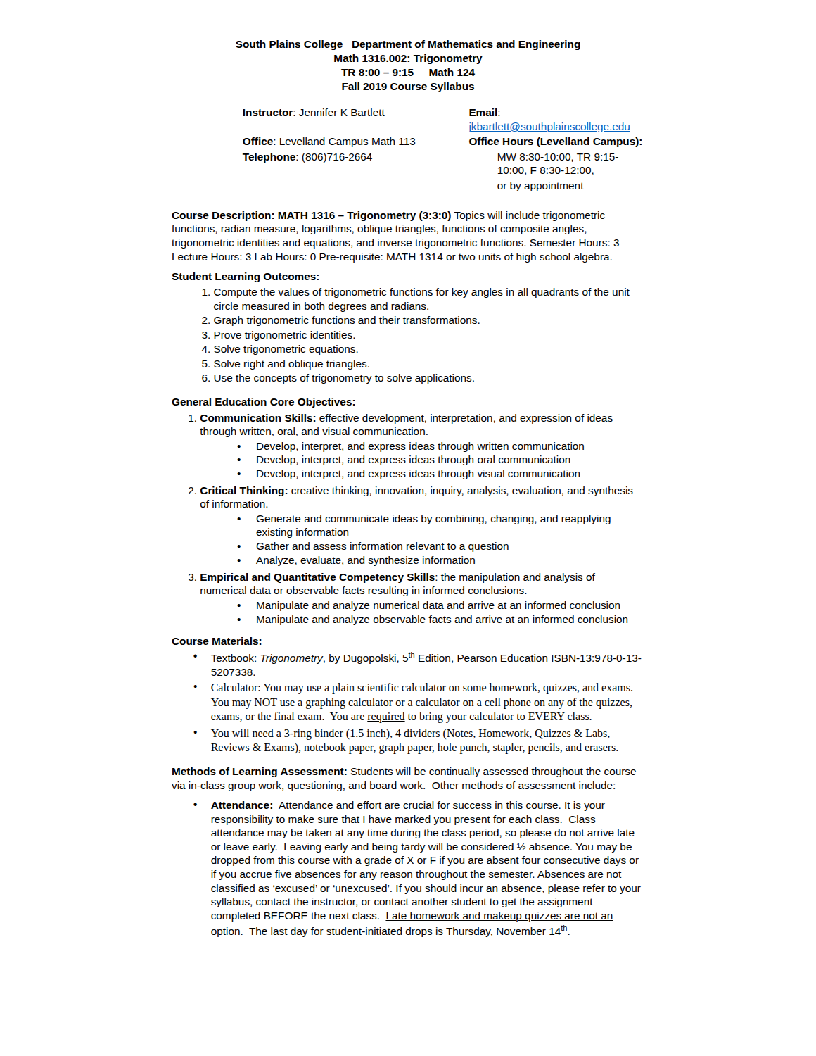South Plains College Department of Mathematics and Engineering
Math 1316.002: Trigonometry
TR 8:00 – 9:15 Math 124
Fall 2019 Course Syllabus
| Instructor : Jennifer K Bartlett | Email : jkbartlett@southplainscollege.edu |
| Office : Levelland Campus Math 113 | Office Hours (Levelland Campus): |
| Telephone : (806)716-2664 | MW 8:30-10:00, TR 9:15-10:00, F 8:30-12:00, |
| | or by appointment |
Course Description: MATH 1316 – Trigonometry (3:3:0) Topics will include trigonometric functions, radian measure, logarithms, oblique triangles, functions of composite angles, trigonometric identities and equations, and inverse trigonometric functions. Semester Hours: 3 Lecture Hours: 3 Lab Hours: 0 Pre-requisite: MATH 1314 or two units of high school algebra.
Student Learning Outcomes:
Compute the values of trigonometric functions for key angles in all quadrants of the unit circle measured in both degrees and radians.
Graph trigonometric functions and their transformations.
Prove trigonometric identities.
Solve trigonometric equations.
Solve right and oblique triangles.
Use the concepts of trigonometry to solve applications.
General Education Core Objectives:
Communication Skills: effective development, interpretation, and expression of ideas through written, oral, and visual communication.
Develop, interpret, and express ideas through written communication
Develop, interpret, and express ideas through oral communication
Develop, interpret, and express ideas through visual communication
Critical Thinking: creative thinking, innovation, inquiry, analysis, evaluation, and synthesis of information.
Generate and communicate ideas by combining, changing, and reapplying existing information
Gather and assess information relevant to a question
Analyze, evaluate, and synthesize information
Empirical and Quantitative Competency Skills: the manipulation and analysis of numerical data or observable facts resulting in informed conclusions.
Manipulate and analyze numerical data and arrive at an informed conclusion
Manipulate and analyze observable facts and arrive at an informed conclusion
Course Materials:
Textbook: Trigonometry, by Dugopolski, 5th Edition, Pearson Education ISBN-13:978-0-13-5207338.
Calculator: You may use a plain scientific calculator on some homework, quizzes, and exams. You may NOT use a graphing calculator or a calculator on a cell phone on any of the quizzes, exams, or the final exam. You are required to bring your calculator to EVERY class.
You will need a 3-ring binder (1.5 inch), 4 dividers (Notes, Homework, Quizzes & Labs, Reviews & Exams), notebook paper, graph paper, hole punch, stapler, pencils, and erasers.
Methods of Learning Assessment: Students will be continually assessed throughout the course via in-class group work, questioning, and board work. Other methods of assessment include:
Attendance: Attendance and effort are crucial for success in this course. It is your responsibility to make sure that I have marked you present for each class. Class attendance may be taken at any time during the class period, so please do not arrive late or leave early. Leaving early and being tardy will be considered ½ absence. You may be dropped from this course with a grade of X or F if you are absent four consecutive days or if you accrue five absences for any reason throughout the semester. Absences are not classified as ‘excused’ or ‘unexcused’. If you should incur an absence, please refer to your syllabus, contact the instructor, or contact another student to get the assignment completed BEFORE the next class. Late homework and makeup quizzes are not an option. The last day for student-initiated drops is Thursday, November 14th.